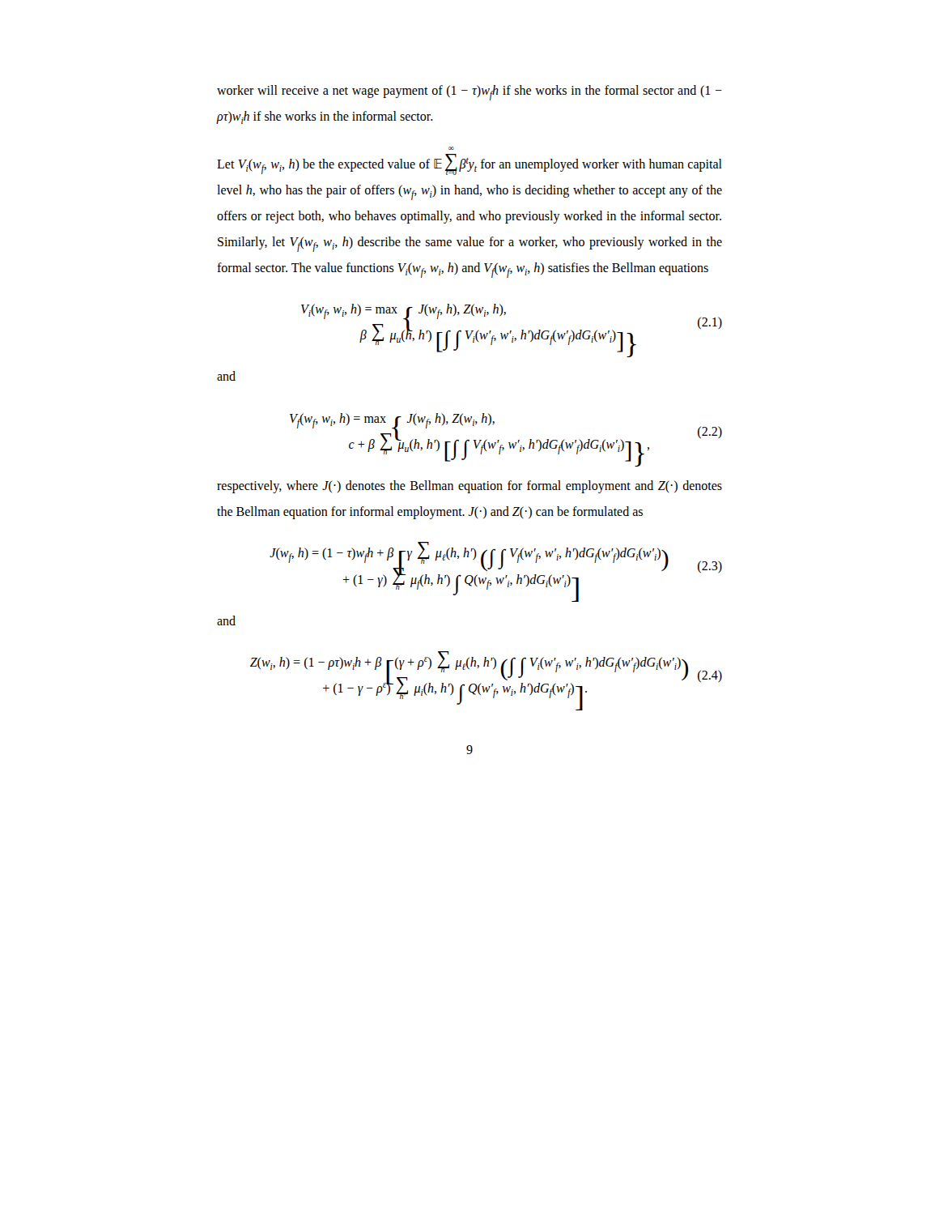worker will receive a net wage payment of (1 − τ)wfh if she works in the formal sector and (1 − ρτ)wih if she works in the informal sector.
Let Vi(wf, wi, h) be the expected value of 𝔼∞∑t=0 βtyt for an unemployed worker with human capital level h, who has the pair of offers (wf, wi) in hand, who is deciding whether to accept any of the offers or reject both, who behaves optimally, and who previously worked in the informal sector. Similarly, let Vf(wf, wi, h) describe the same value for a worker, who previously worked in the formal sector. The value functions Vi(wf, wi, h) and Vf(wf, wi, h) satisfies the Bellman equations
Vi(wf, wi, h) = max { J(wf, h), Z(wi, h),
β ∑h′ μu(h, h′) [∫ ∫ Vi(w′f, w′i, h′)dGf(w′f)dGi(w′i)]}
(2.1)
and
Vf(wf, wi, h) = max { J(wf, h), Z(wi, h),
c + β ∑h′ μu(h, h′) [∫ ∫ Vf(w′f, w′i, h′)dGf(w′f)dGi(w′i)]},
(2.2)
respectively, where J(·) denotes the Bellman equation for formal employment and Z(·) denotes the Bellman equation for informal employment. J(·) and Z(·) can be formulated as
J(wf, h) = (1 − τ)wfh + β [γ ∑h′ μℓ(h, h′) (∫ ∫ Vf(w′f, w′i, h′)dGf(w′f)dGi(w′i))
+ (1 − γ) ∑h′ μf(h, h′) ∫ Q(wf, w′i, h′)dGi(w′i)]
(2.3)
and
Z(wi, h) = (1 − ρτ)wih + β [(γ + ρε) ∑h′ μℓ(h, h′) (∫ ∫ Vi(w′f, w′i, h′)dGf(w′f)dGi(w′i))
+ (1 − γ − ρε) ∑h′ μi(h, h′) ∫ Q(w′f, wi, h′)dGf(w′f)].
(2.4)
9